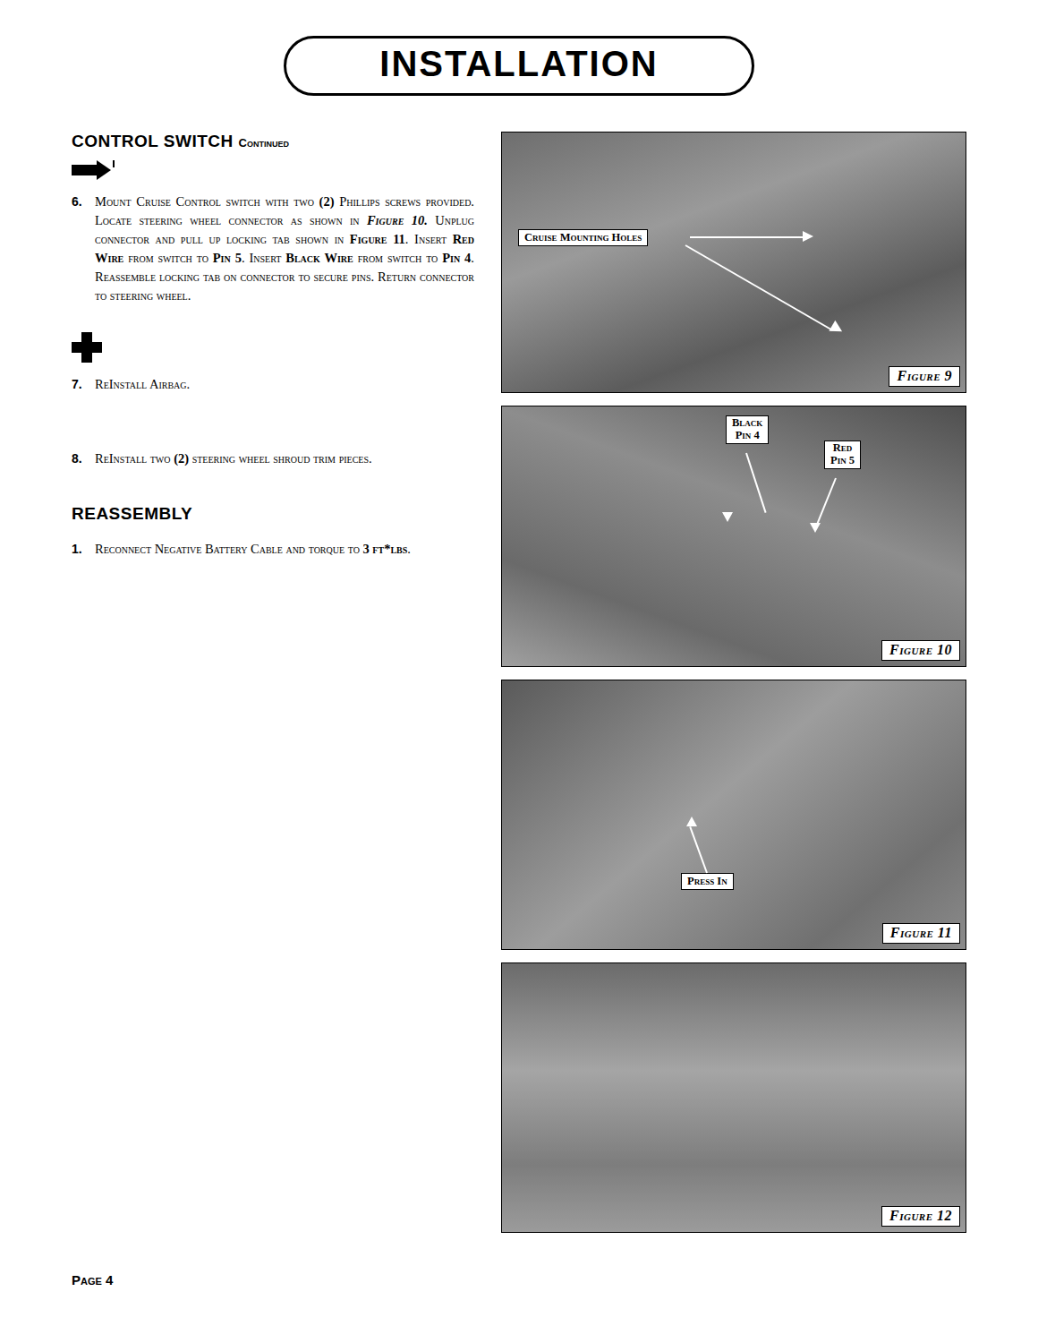INSTALLATION
CONTROL SWITCH Continued
6. Mount Cruise Control switch with two (2) Phillips screws provided. Locate steering wheel connector as shown in Figure 10. Unplug connector and pull up locking tab shown in Figure 11. Insert Red Wire from switch to Pin 5. Insert Black Wire from switch to Pin 4. Reassemble locking tab on connector to secure pins. Return connector to steering wheel.
7. ReInstall Airbag.
8. ReInstall two (2) steering wheel shroud trim pieces.
REASSEMBLY
1. Reconnect Negative Battery Cable and torque to 3 ft*lbs.
Cruise Mounting Holes
Figure 9
Black
Pin 4
Red
Pin 5
Figure 10
Press In
Figure 11
Figure 12
Page 4